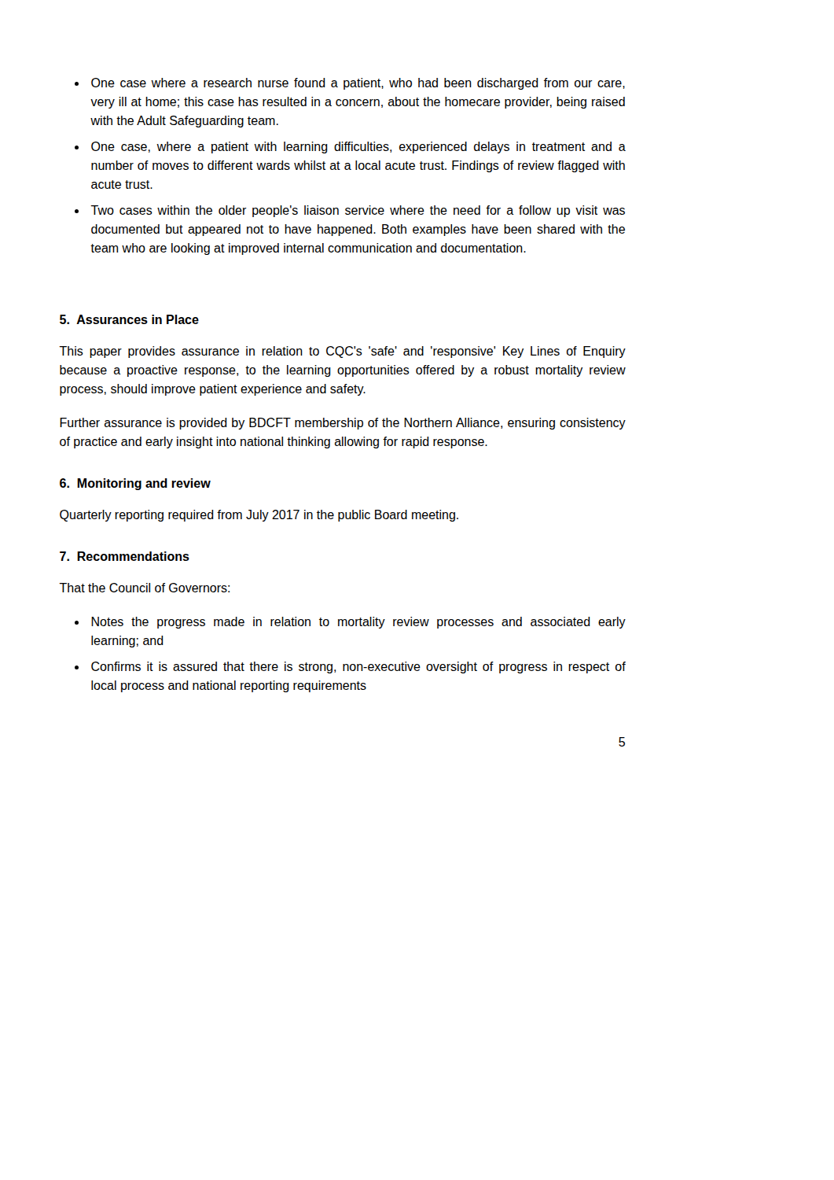One case where a research nurse found a patient, who had been discharged from our care, very ill at home; this case has resulted in a concern, about the homecare provider, being raised with the Adult Safeguarding team.
One case, where a patient with learning difficulties, experienced delays in treatment and a number of moves to different wards whilst at a local acute trust. Findings of review flagged with acute trust.
Two cases within the older people's liaison service where the need for a follow up visit was documented but appeared not to have happened. Both examples have been shared with the team who are looking at improved internal communication and documentation.
5. Assurances in Place
This paper provides assurance in relation to CQC's 'safe' and 'responsive' Key Lines of Enquiry because a proactive response, to the learning opportunities offered by a robust mortality review process, should improve patient experience and safety.
Further assurance is provided by BDCFT membership of the Northern Alliance, ensuring consistency of practice and early insight into national thinking allowing for rapid response.
6. Monitoring and review
Quarterly reporting required from July 2017 in the public Board meeting.
7. Recommendations
That the Council of Governors:
Notes the progress made in relation to mortality review processes and associated early learning; and
Confirms it is assured that there is strong, non-executive oversight of progress in respect of local process and national reporting requirements
5